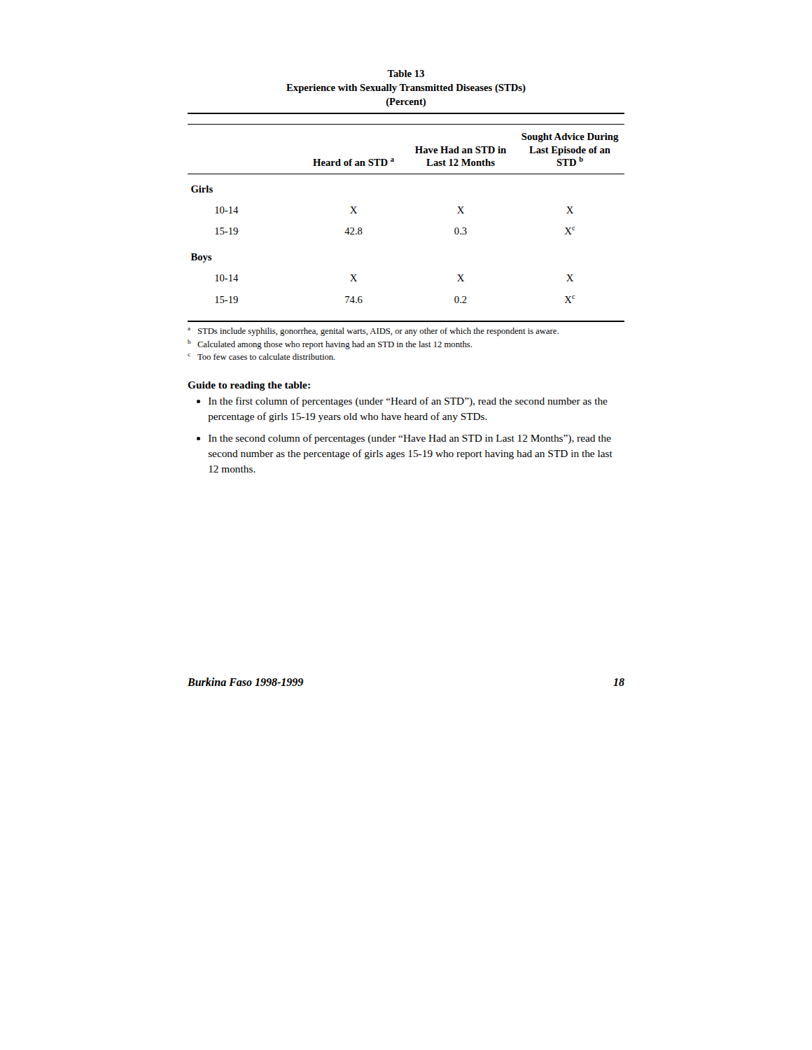Table 13 Experience with Sexually Transmitted Diseases (STDs) (Percent)
| | Heard of an STD a | Have Had an STD in Last 12 Months | Sought Advice During Last Episode of an STD b |
| --- | --- | --- | --- |
| Girls | | | |
| 10-14 | X | X | X |
| 15-19 | 42.8 | 0.3 | X c |
| Boys | | | |
| 10-14 | X | X | X |
| 15-19 | 74.6 | 0.2 | X c |
a STDs include syphilis, gonorrhea, genital warts, AIDS, or any other of which the respondent is aware.
b Calculated among those who report having had an STD in the last 12 months.
c Too few cases to calculate distribution.
Guide to reading the table:
In the first column of percentages (under “Heard of an STD”), read the second number as the percentage of girls 15-19 years old who have heard of any STDs.
In the second column of percentages (under “Have Had an STD in Last 12 Months”), read the second number as the percentage of girls ages 15-19 who report having had an STD in the last 12 months.
Burkina Faso 1998-1999 18